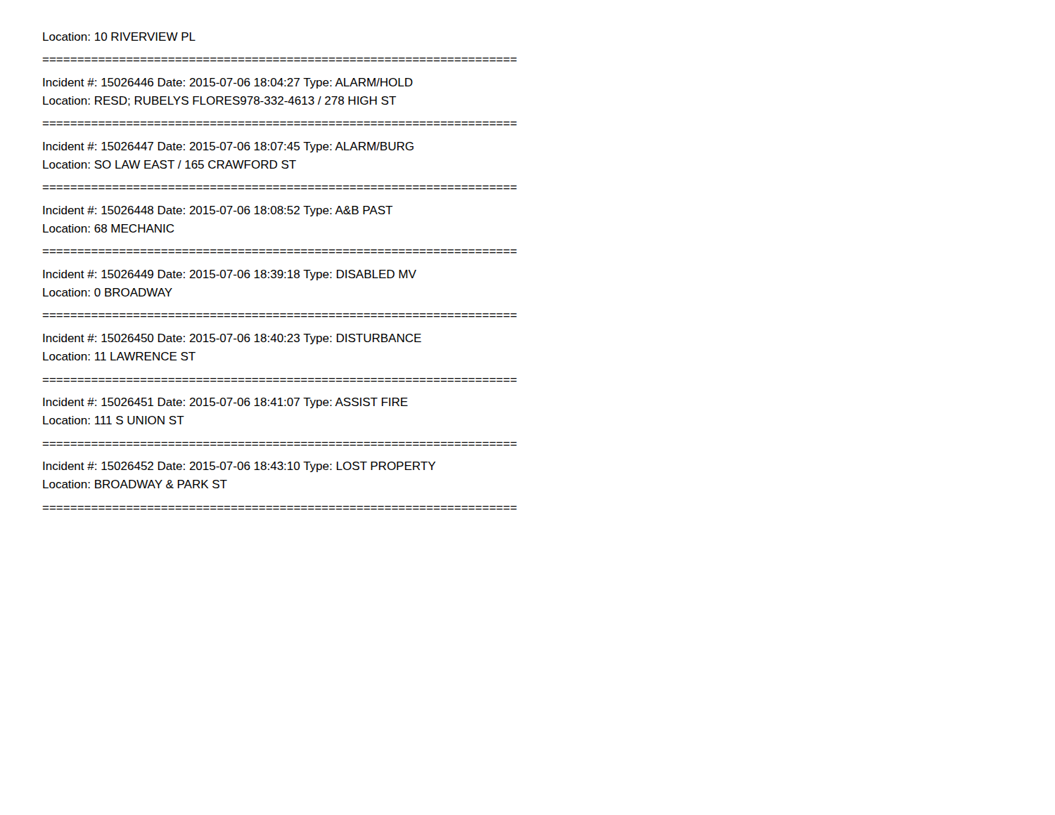Location: 10 RIVERVIEW PL
====================================================================
Incident #: 15026446 Date: 2015-07-06 18:04:27 Type: ALARM/HOLD
Location: RESD; RUBELYS FLORES978-332-4613 / 278 HIGH ST
====================================================================
Incident #: 15026447 Date: 2015-07-06 18:07:45 Type: ALARM/BURG
Location: SO LAW EAST / 165 CRAWFORD ST
====================================================================
Incident #: 15026448 Date: 2015-07-06 18:08:52 Type: A&B PAST
Location: 68 MECHANIC
====================================================================
Incident #: 15026449 Date: 2015-07-06 18:39:18 Type: DISABLED MV
Location: 0 BROADWAY
====================================================================
Incident #: 15026450 Date: 2015-07-06 18:40:23 Type: DISTURBANCE
Location: 11 LAWRENCE ST
====================================================================
Incident #: 15026451 Date: 2015-07-06 18:41:07 Type: ASSIST FIRE
Location: 111 S UNION ST
====================================================================
Incident #: 15026452 Date: 2015-07-06 18:43:10 Type: LOST PROPERTY
Location: BROADWAY & PARK ST
====================================================================